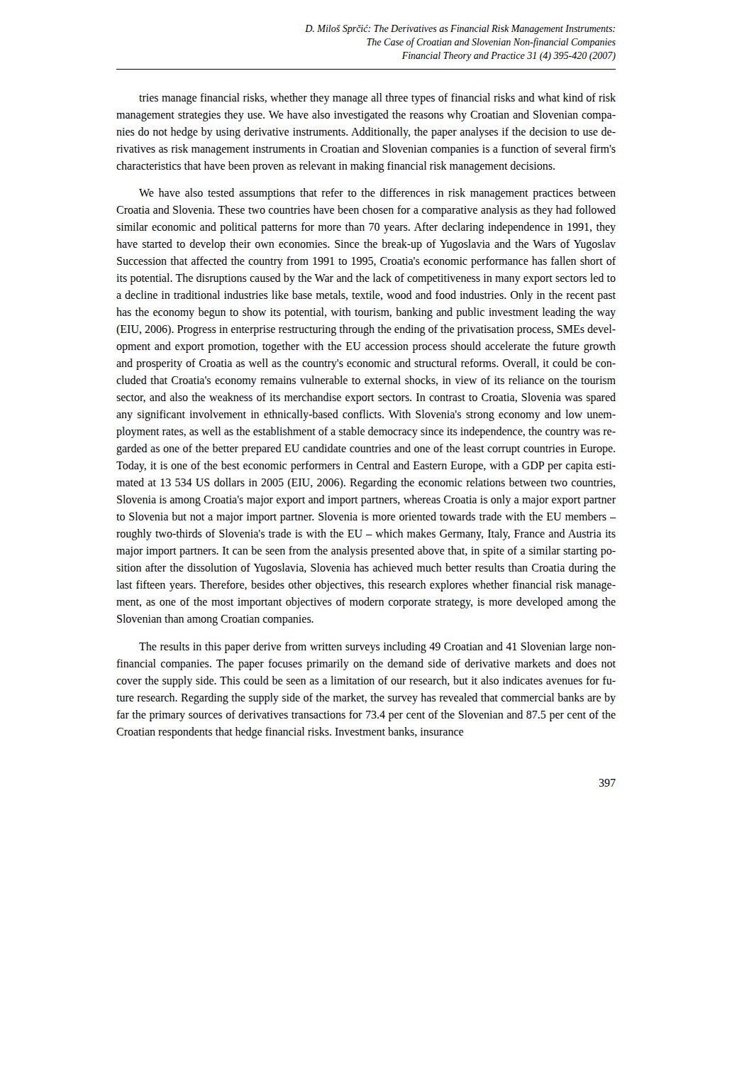D. Miloš Sprčić: The Derivatives as Financial Risk Management Instruments:
The Case of Croatian and Slovenian Non-financial Companies
Financial Theory and Practice 31 (4) 395-420 (2007)
tries manage financial risks, whether they manage all three types of financial risks and what kind of risk management strategies they use. We have also investigated the reasons why Croatian and Slovenian companies do not hedge by using derivative instruments. Additionally, the paper analyses if the decision to use derivatives as risk management instruments in Croatian and Slovenian companies is a function of several firm's characteristics that have been proven as relevant in making financial risk management decisions.
We have also tested assumptions that refer to the differences in risk management practices between Croatia and Slovenia. These two countries have been chosen for a comparative analysis as they had followed similar economic and political patterns for more than 70 years. After declaring independence in 1991, they have started to develop their own economies. Since the break-up of Yugoslavia and the Wars of Yugoslav Succession that affected the country from 1991 to 1995, Croatia's economic performance has fallen short of its potential. The disruptions caused by the War and the lack of competitiveness in many export sectors led to a decline in traditional industries like base metals, textile, wood and food industries. Only in the recent past has the economy begun to show its potential, with tourism, banking and public investment leading the way (EIU, 2006). Progress in enterprise restructuring through the ending of the privatisation process, SMEs development and export promotion, together with the EU accession process should accelerate the future growth and prosperity of Croatia as well as the country's economic and structural reforms. Overall, it could be concluded that Croatia's economy remains vulnerable to external shocks, in view of its reliance on the tourism sector, and also the weakness of its merchandise export sectors. In contrast to Croatia, Slovenia was spared any significant involvement in ethnically-based conflicts. With Slovenia's strong economy and low unemployment rates, as well as the establishment of a stable democracy since its independence, the country was regarded as one of the better prepared EU candidate countries and one of the least corrupt countries in Europe. Today, it is one of the best economic performers in Central and Eastern Europe, with a GDP per capita estimated at 13 534 US dollars in 2005 (EIU, 2006). Regarding the economic relations between two countries, Slovenia is among Croatia's major export and import partners, whereas Croatia is only a major export partner to Slovenia but not a major import partner. Slovenia is more oriented towards trade with the EU members – roughly two-thirds of Slovenia's trade is with the EU – which makes Germany, Italy, France and Austria its major import partners. It can be seen from the analysis presented above that, in spite of a similar starting position after the dissolution of Yugoslavia, Slovenia has achieved much better results than Croatia during the last fifteen years. Therefore, besides other objectives, this research explores whether financial risk management, as one of the most important objectives of modern corporate strategy, is more developed among the Slovenian than among Croatian companies.
The results in this paper derive from written surveys including 49 Croatian and 41 Slovenian large non-financial companies. The paper focuses primarily on the demand side of derivative markets and does not cover the supply side. This could be seen as a limitation of our research, but it also indicates avenues for future research. Regarding the supply side of the market, the survey has revealed that commercial banks are by far the primary sources of derivatives transactions for 73.4 per cent of the Slovenian and 87.5 per cent of the Croatian respondents that hedge financial risks. Investment banks, insurance
397